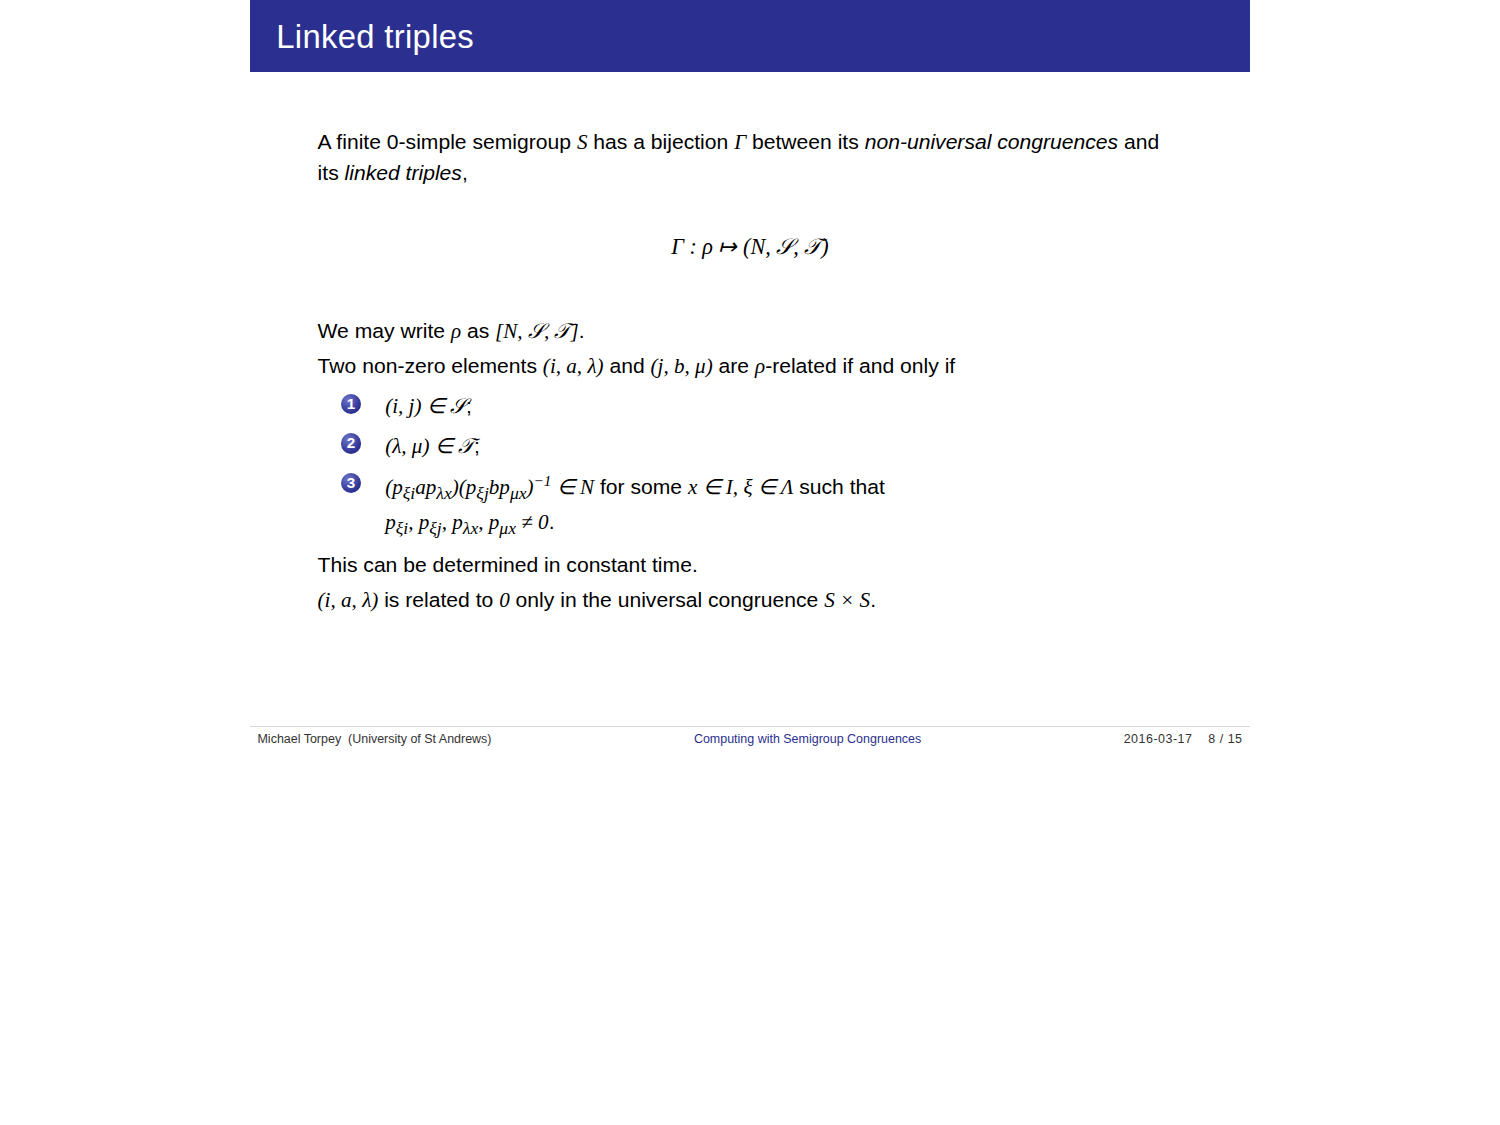Linked triples
A finite 0-simple semigroup S has a bijection Γ between its non-universal congruences and its linked triples,
Γ : ρ ↦ (N, 𝒮, 𝒯)
We may write ρ as [N, 𝒮, 𝒯].
Two non-zero elements (i, a, λ) and (j, b, μ) are ρ-related if and only if
(i, j) ∈ 𝒮;
(λ, μ) ∈ 𝒯;
(pξiapλx)(pξjbpμx)−1 ∈ N for some x ∈ I, ξ ∈ Λ such that pξi, pξj, pλx, pμx ≠ 0.
This can be determined in constant time.
(i, a, λ) is related to 0 only in the universal congruence S × S.
Michael Torpey (University of St Andrews) Computing with Semigroup Congruences 2016-03-17 8 / 15